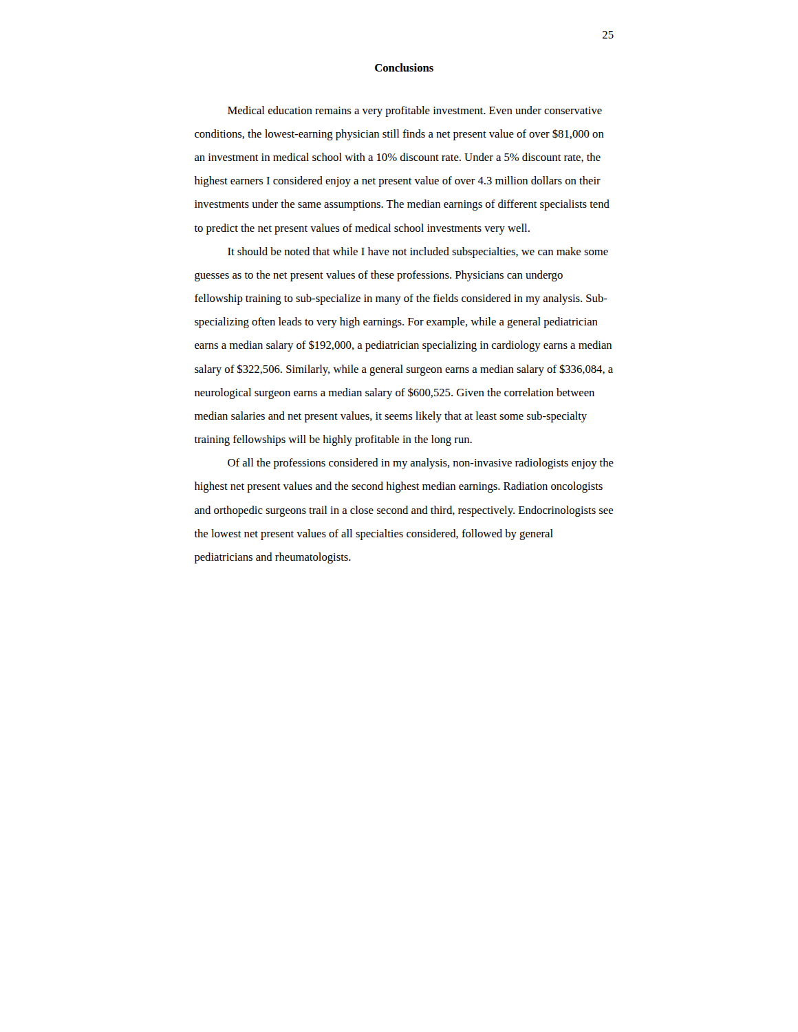25
Conclusions
Medical education remains a very profitable investment. Even under conservative conditions, the lowest-earning physician still finds a net present value of over $81,000 on an investment in medical school with a 10% discount rate. Under a 5% discount rate, the highest earners I considered enjoy a net present value of over 4.3 million dollars on their investments under the same assumptions. The median earnings of different specialists tend to predict the net present values of medical school investments very well.
It should be noted that while I have not included subspecialties, we can make some guesses as to the net present values of these professions. Physicians can undergo fellowship training to sub-specialize in many of the fields considered in my analysis. Sub-specializing often leads to very high earnings. For example, while a general pediatrician earns a median salary of $192,000, a pediatrician specializing in cardiology earns a median salary of $322,506. Similarly, while a general surgeon earns a median salary of $336,084, a neurological surgeon earns a median salary of $600,525. Given the correlation between median salaries and net present values, it seems likely that at least some sub-specialty training fellowships will be highly profitable in the long run.
Of all the professions considered in my analysis, non-invasive radiologists enjoy the highest net present values and the second highest median earnings. Radiation oncologists and orthopedic surgeons trail in a close second and third, respectively. Endocrinologists see the lowest net present values of all specialties considered, followed by general pediatricians and rheumatologists.